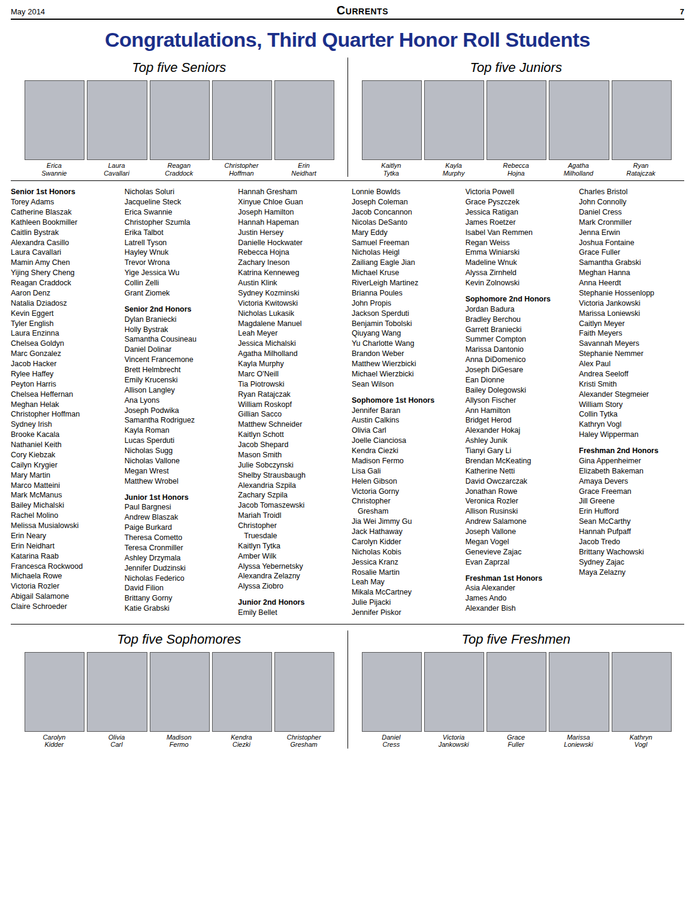May 2014 Currents 7
Congratulations, Third Quarter Honor Roll Students
Top five Seniors
Erica
Swannie
Laura
Cavallari
Reagan
Craddock
Christopher
Hoffman
Erin
Neidhart
Top five Juniors
Kaitlyn
Tytka
Kayla
Murphy
Rebecca
Hojna
Agatha
Milholland
Ryan
Ratajczak
Senior 1st Honors
Torey Adams
Catherine Blaszak
Kathleen Bookmiller
Caitlin Bystrak
Alexandra Casillo
Laura Cavallari
Mamin Amy Chen
Yijing Shery Cheng
Reagan Craddock
Aaron Denz
Natalia Dziadosz
Kevin Eggert
Tyler English
Laura Enzinna
Chelsea Goldyn
Marc Gonzalez
Jacob Hacker
Rylee Haffey
Peyton Harris
Chelsea Heffernan
Meghan Helak
Christopher Hoffman
Sydney Irish
Brooke Kacala
Nathaniel Keith
Cory Kiebzak
Cailyn Krygier
Mary Martin
Marco Matteini
Mark McManus
Bailey Michalski
Rachel Molino
Melissa Musialowski
Erin Neary
Erin Neidhart
Katarina Raab
Francesca Rockwood
Michaela Rowe
Victoria Rozler
Abigail Salamone
Claire Schroeder
Nicholas Soluri
Jacqueline Steck
Erica Swannie
Christopher Szumla
Erika Talbot
Latrell Tyson
Hayley Wnuk
Trevor Wrona
Yige Jessica Wu
Collin Zelli
Grant Ziomek
Senior 2nd Honors
Dylan Braniecki
Holly Bystrak
Samantha Cousineau
Daniel Dolinar
Vincent Francemone
Brett Helmbrecht
Emily Krucenski
Allison Langley
Ana Lyons
Joseph Podwika
Samantha Rodriguez
Kayla Roman
Lucas Sperduti
Nicholas Sugg
Nicholas Vallone
Megan Wrest
Matthew Wrobel
Junior 1st Honors
Paul Bargnesi
Andrew Blaszak
Paige Burkard
Theresa Cometto
Teresa Cronmiller
Ashley Drzymala
Jennifer Dudzinski
Nicholas Federico
David Filion
Brittany Gorny
Katie Grabski
Hannah Gresham
Xinyue Chloe Guan
Joseph Hamilton
Hannah Hapeman
Justin Hersey
Danielle Hockwater
Rebecca Hojna
Zachary Ineson
Katrina Kenneweg
Austin Klink
Sydney Kozminski
Victoria Kwitowski
Nicholas Lukasik
Magdalene Manuel
Leah Meyer
Jessica Michalski
Agatha Milholland
Kayla Murphy
Marc O'Neill
Tia Piotrowski
Ryan Ratajczak
William Roskopf
Gillian Sacco
Matthew Schneider
Kaitlyn Schott
Jacob Shepard
Mason Smith
Julie Sobczynski
Shelby Strausbaugh
Alexandria Szpila
Zachary Szpila
Jacob Tomaszewski
Mariah Troidl
ChristopherTruesdale
Kaitlyn Tytka
Amber Wilk
Alyssa Yebernetsky
Alexandra Zelazny
Alyssa Ziobro
Junior 2nd Honors
Emily Bellet
Lonnie Bowlds
Joseph Coleman
Jacob Concannon
Nicolas DeSanto
Mary Eddy
Samuel Freeman
Nicholas Heigl
Zailiang Eagle Jian
Michael Kruse
RiverLeigh Martinez
Brianna Poules
John Propis
Jackson Sperduti
Benjamin Tobolski
Qiuyang Wang
Yu Charlotte Wang
Brandon Weber
Matthew Wierzbicki
Michael Wierzbicki
Sean Wilson
Sophomore 1st Honors
Jennifer Baran
Austin Calkins
Olivia Carl
Joelle Cianciosa
Kendra Ciezki
Madison Fermo
Lisa Gali
Helen Gibson
Victoria Gorny
ChristopherGresham
Jia Wei Jimmy Gu
Jack Hathaway
Carolyn Kidder
Nicholas Kobis
Jessica Kranz
Rosalie Martin
Leah May
Mikala McCartney
Julie Pijacki
Jennifer Piskor
Victoria Powell
Grace Pyszczek
Jessica Ratigan
James Roetzer
Isabel Van Remmen
Regan Weiss
Emma Winiarski
Madeline Wnuk
Alyssa Zirnheld
Kevin Zolnowski
Sophomore 2nd Honors
Jordan Badura
Bradley Berchou
Garrett Braniecki
Summer Compton
Marissa Dantonio
Anna DiDomenico
Joseph DiGesare
Ean Dionne
Bailey Dolegowski
Allyson Fischer
Ann Hamilton
Bridget Herod
Alexander Hokaj
Ashley Junik
Tianyi Gary Li
Brendan McKeating
Katherine Netti
David Owczarczak
Jonathan Rowe
Veronica Rozler
Allison Rusinski
Andrew Salamone
Joseph Vallone
Megan Vogel
Genevieve Zajac
Evan Zaprzal
Freshman 1st Honors
Asia Alexander
James Ando
Alexander Bish
Charles Bristol
John Connolly
Daniel Cress
Mark Cronmiller
Jenna Erwin
Joshua Fontaine
Grace Fuller
Samantha Grabski
Meghan Hanna
Anna Heerdt
Stephanie Hossenlopp
Victoria Jankowski
Marissa Loniewski
Caitlyn Meyer
Faith Meyers
Savannah Meyers
Stephanie Nemmer
Alex Paul
Andrea Seeloff
Kristi Smith
Alexander Stegmeier
William Story
Collin Tytka
Kathryn Vogl
Haley Wipperman
Freshman 2nd Honors
Gina Appenheimer
Elizabeth Bakeman
Amaya Devers
Grace Freeman
Jill Greene
Erin Hufford
Sean McCarthy
Hannah Pufpaff
Jacob Tredo
Brittany Wachowski
Sydney Zajac
Maya Zelazny
Top five Sophomores
Carolyn
Kidder
Olivia
Carl
Madison
Fermo
Kendra
Ciezki
Christopher
Gresham
Top five Freshmen
Daniel
Cress
Victoria
Jankowski
Grace
Fuller
Marissa
Loniewski
Kathryn
Vogl